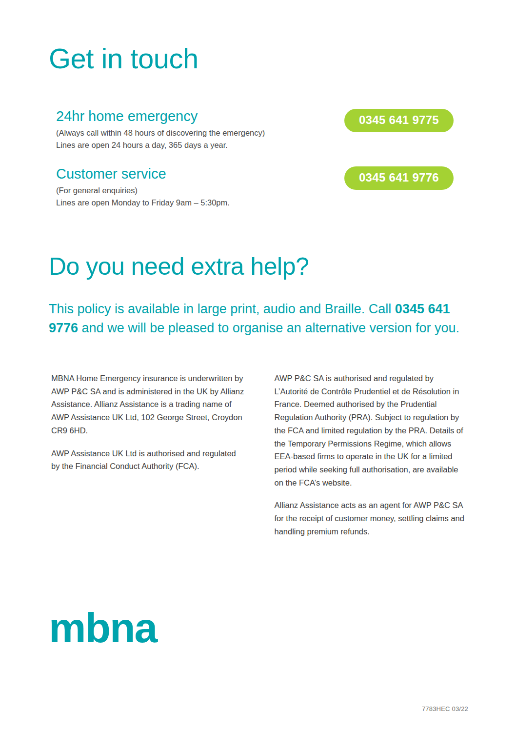Get in touch
24hr home emergency
(Always call within 48 hours of discovering the emergency)
Lines are open 24 hours a day, 365 days a year.
0345 641 9775
Customer service
(For general enquiries)
Lines are open Monday to Friday 9am – 5:30pm.
0345 641 9776
Do you need extra help?
This policy is available in large print, audio and Braille. Call 0345 641 9776 and we will be pleased to organise an alternative version for you.
MBNA Home Emergency insurance is underwritten by AWP P&C SA and is administered in the UK by Allianz Assistance. Allianz Assistance is a trading name of AWP Assistance UK Ltd, 102 George Street, Croydon CR9 6HD.
AWP Assistance UK Ltd is authorised and regulated by the Financial Conduct Authority (FCA).
AWP P&C SA is authorised and regulated by L’Autorité de Contrôle Prudentiel et de Résolution in France. Deemed authorised by the Prudential Regulation Authority (PRA). Subject to regulation by the FCA and limited regulation by the PRA. Details of the Temporary Permissions Regime, which allows EEA-based firms to operate in the UK for a limited period while seeking full authorisation, are available on the FCA’s website.
Allianz Assistance acts as an agent for AWP P&C SA for the receipt of customer money, settling claims and handling premium refunds.
mbna
7783HEC 03/22